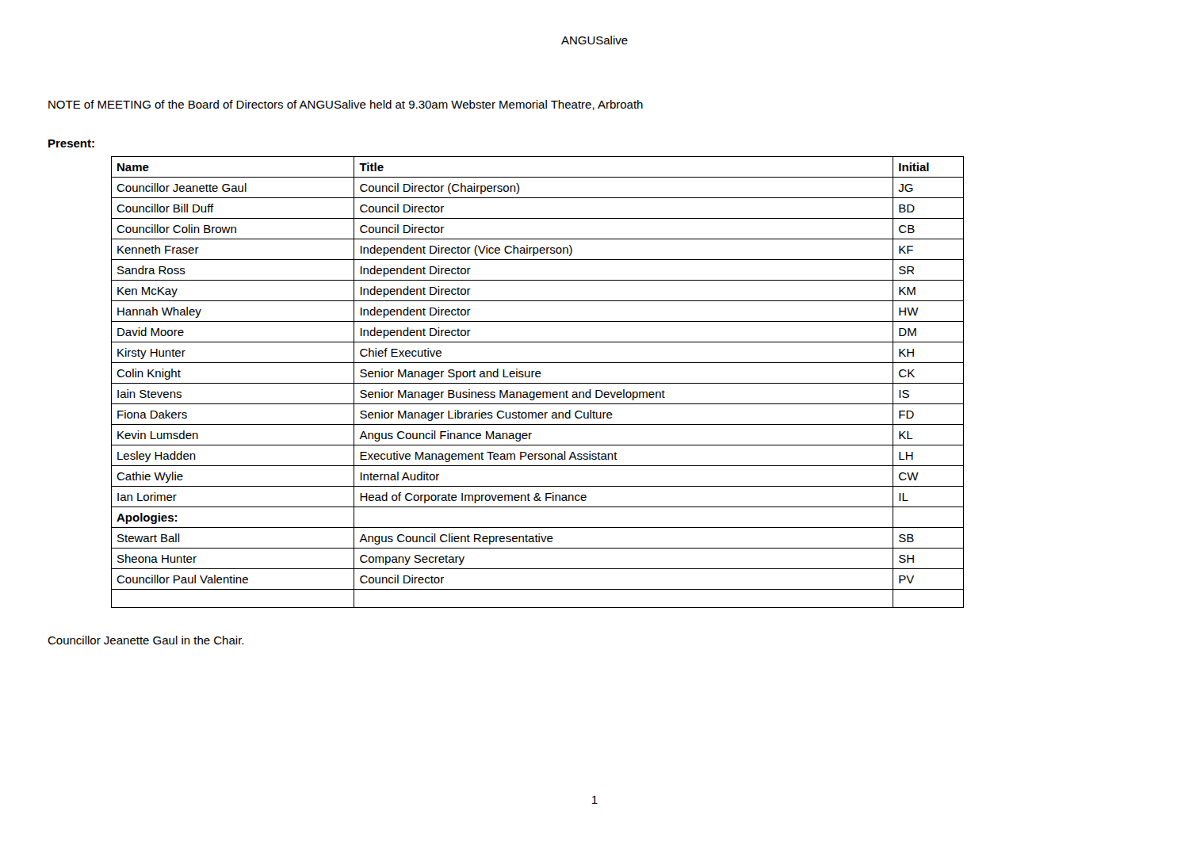ANGUSalive
NOTE of MEETING of the Board of Directors of ANGUSalive held at 9.30am Webster Memorial Theatre, Arbroath
Present:
| Name | Title | Initial |
| --- | --- | --- |
| Councillor Jeanette Gaul | Council Director (Chairperson) | JG |
| Councillor Bill Duff | Council Director | BD |
| Councillor Colin Brown | Council Director | CB |
| Kenneth Fraser | Independent Director (Vice Chairperson) | KF |
| Sandra Ross | Independent Director | SR |
| Ken McKay | Independent Director | KM |
| Hannah Whaley | Independent Director | HW |
| David Moore | Independent Director | DM |
| Kirsty Hunter | Chief Executive | KH |
| Colin Knight | Senior Manager Sport and Leisure | CK |
| Iain Stevens | Senior Manager Business Management and Development | IS |
| Fiona Dakers | Senior Manager Libraries Customer and Culture | FD |
| Kevin Lumsden | Angus Council Finance Manager | KL |
| Lesley Hadden | Executive Management Team Personal Assistant | LH |
| Cathie Wylie | Internal Auditor | CW |
| Ian Lorimer | Head of Corporate Improvement & Finance | IL |
| Apologies: | | |
| Stewart Ball | Angus Council Client Representative | SB |
| Sheona Hunter | Company Secretary | SH |
| Councillor Paul Valentine | Council Director | PV |
Councillor Jeanette Gaul in the Chair.
1